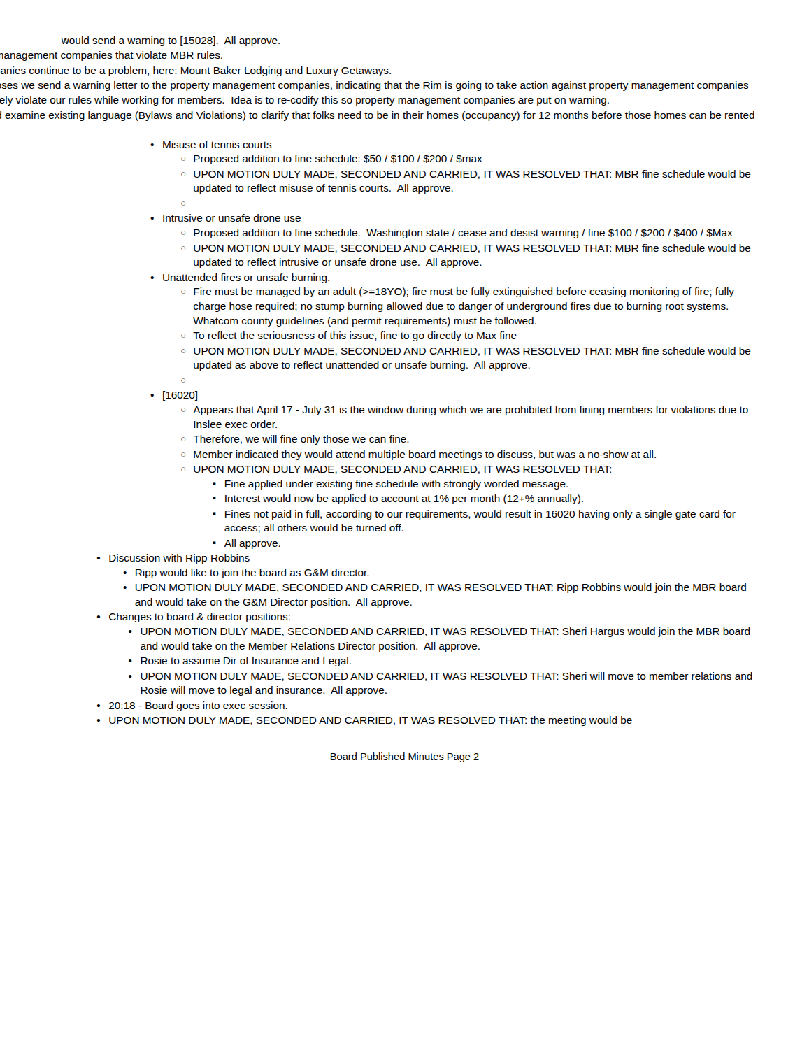would send a warning to [15028]. All approve.
Property management companies that violate MBR rules.
Two companies continue to be a problem, here: Mount Baker Lodging and Luxury Getaways.
Lisa proposes we send a warning letter to the property management companies, indicating that the Rim is going to take action against property management companies that routinely violate our rules while working for members. Idea is to re-codify this so property management companies are put on warning.
We should examine existing language (Bylaws and Violations) to clarify that folks need to be in their homes (occupancy) for 12 months before those homes can be rented out.
Misuse of tennis courts
Proposed addition to fine schedule: $50 / $100 / $200 / $max
UPON MOTION DULY MADE, SECONDED AND CARRIED, IT WAS RESOLVED THAT: MBR fine schedule would be updated to reflect misuse of tennis courts. All approve.
Intrusive or unsafe drone use
Proposed addition to fine schedule. Washington state / cease and desist warning / fine $100 / $200 / $400 / $Max
UPON MOTION DULY MADE, SECONDED AND CARRIED, IT WAS RESOLVED THAT: MBR fine schedule would be updated to reflect intrusive or unsafe drone use. All approve.
Unattended fires or unsafe burning.
Fire must be managed by an adult (>=18YO); fire must be fully extinguished before ceasing monitoring of fire; fully charge hose required; no stump burning allowed due to danger of underground fires due to burning root systems. Whatcom county guidelines (and permit requirements) must be followed.
To reflect the seriousness of this issue, fine to go directly to Max fine
UPON MOTION DULY MADE, SECONDED AND CARRIED, IT WAS RESOLVED THAT: MBR fine schedule would be updated as above to reflect unattended or unsafe burning. All approve.
[16020]
Appears that April 17 - July 31 is the window during which we are prohibited from fining members for violations due to Inslee exec order.
Therefore, we will fine only those we can fine.
Member indicated they would attend multiple board meetings to discuss, but was a no-show at all.
UPON MOTION DULY MADE, SECONDED AND CARRIED, IT WAS RESOLVED THAT:
Fine applied under existing fine schedule with strongly worded message.
Interest would now be applied to account at 1% per month (12+% annually).
Fines not paid in full, according to our requirements, would result in 16020 having only a single gate card for access; all others would be turned off.
All approve.
Discussion with Ripp Robbins
Ripp would like to join the board as G&M director.
UPON MOTION DULY MADE, SECONDED AND CARRIED, IT WAS RESOLVED THAT: Ripp Robbins would join the MBR board and would take on the G&M Director position. All approve.
Changes to board & director positions:
UPON MOTION DULY MADE, SECONDED AND CARRIED, IT WAS RESOLVED THAT: Sheri Hargus would join the MBR board and would take on the Member Relations Director position. All approve.
Rosie to assume Dir of Insurance and Legal.
UPON MOTION DULY MADE, SECONDED AND CARRIED, IT WAS RESOLVED THAT: Sheri will move to member relations and Rosie will move to legal and insurance. All approve.
20:18 - Board goes into exec session.
UPON MOTION DULY MADE, SECONDED AND CARRIED, IT WAS RESOLVED THAT: the meeting would be
Board Published Minutes Page 2